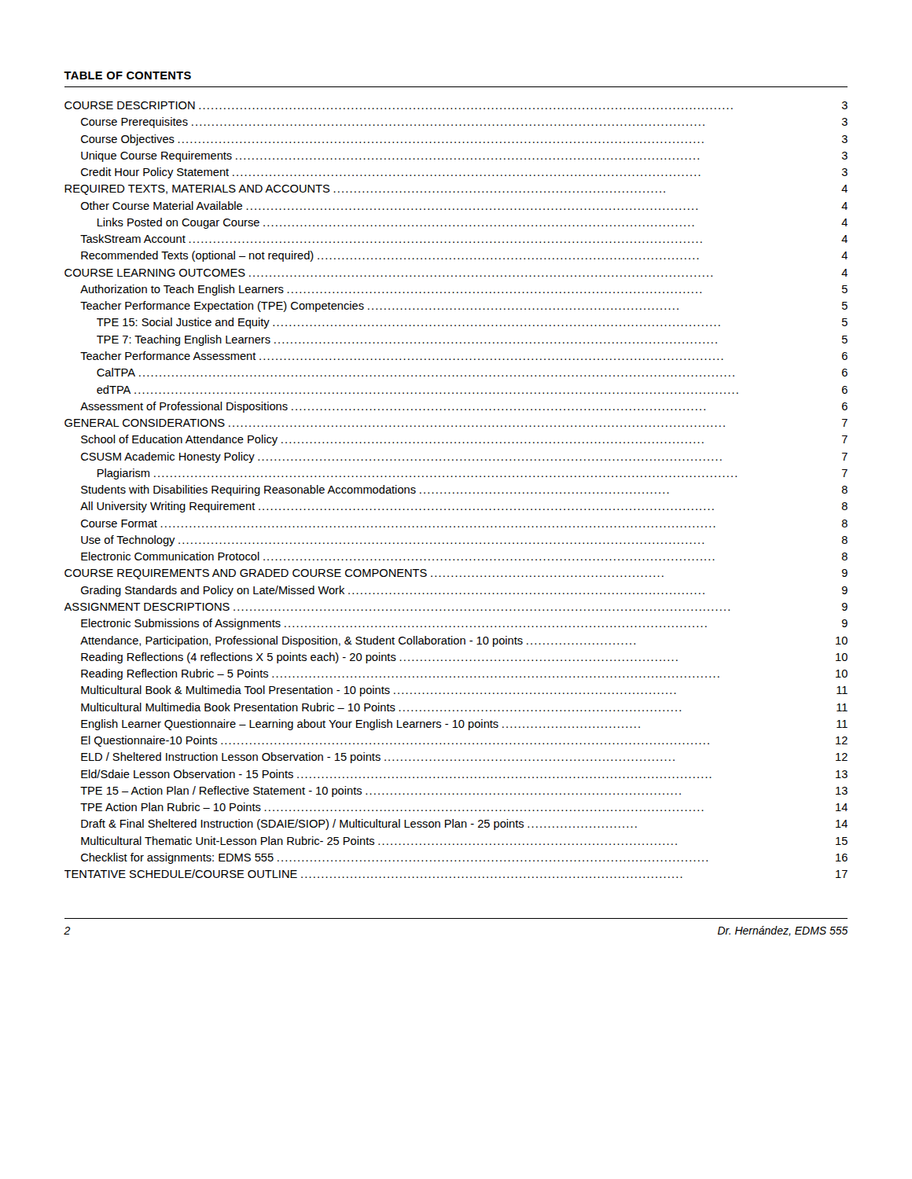TABLE OF CONTENTS
COURSE DESCRIPTION.................................................................................................................................. 3
Course Prerequisites............................................................................................................................. 3
Course Objectives................................................................................................................................ 3
Unique Course Requirements................................................................................................................. 3
Credit Hour Policy Statement.................................................................................................................. 3
REQUIRED TEXTS, MATERIALS AND ACCOUNTS................................................................................. 4
Other Course Material Available.............................................................................................................. 4
Links Posted on Cougar Course......................................................................................................... 4
TaskStream Account............................................................................................................................. 4
Recommended Texts (optional – not required)............................................................................................. 4
COURSE LEARNING OUTCOMES................................................................................................................. 4
Authorization to Teach English Learners..................................................................................................... 5
Teacher Performance Expectation (TPE) Competencies............................................................................ 5
TPE 15: Social Justice and Equity............................................................................................................. 5
TPE 7: Teaching English Learners............................................................................................................ 5
Teacher Performance Assessment................................................................................................................. 6
CalTPA................................................................................................................................................. 6
edTPA................................................................................................................................................... 6
Assessment of Professional Dispositions..................................................................................................... 6
GENERAL CONSIDERATIONS......................................................................................................................... 7
School of Education Attendance Policy....................................................................................................... 7
CSUSM Academic Honesty Policy................................................................................................................. 7
Plagiarism.............................................................................................................................................. 7
Students with Disabilities Requiring Reasonable Accommodations............................................................. 8
All University Writing Requirement............................................................................................................... 8
Course Format....................................................................................................................................... 8
Use of Technology................................................................................................................................ 8
Electronic Communication Protocol.............................................................................................................. 8
COURSE REQUIREMENTS AND GRADED COURSE COMPONENTS......................................................... 9
Grading Standards and Policy on Late/Missed Work....................................................................................... 9
ASSIGNMENT DESCRIPTIONS......................................................................................................................... 9
Electronic Submissions of Assignments....................................................................................................... 9
Attendance, Participation, Professional Disposition, & Student Collaboration - 10 points........................... 10
Reading Reflections (4 reflections X 5 points each) - 20 points.................................................................... 10
Reading Reflection Rubric – 5 Points............................................................................................................. 10
Multicultural Book & Multimedia Tool Presentation - 10 points..................................................................... 11
Multicultural Multimedia Book Presentation Rubric – 10 Points..................................................................... 11
English Learner Questionnaire – Learning about Your English Learners - 10 points.................................. 11
El Questionnaire-10 Points....................................................................................................................... 12
ELD / Sheltered Instruction Lesson Observation - 15 points....................................................................... 12
Eld/Sdaie Lesson Observation - 15 Points..................................................................................................... 13
TPE 15 – Action Plan / Reflective Statement - 10 points............................................................................. 13
TPE Action Plan Rubric – 10 Points........................................................................................................... 14
Draft & Final Sheltered Instruction (SDAIE/SIOP) / Multicultural Lesson Plan - 25 points........................... 14
Multicultural Thematic Unit-Lesson Plan Rubric- 25 Points......................................................................... 15
Checklist for assignments: EDMS 555......................................................................................................... 16
TENTATIVE SCHEDULE/COURSE OUTLINE............................................................................................. 17
2 Dr. Hernández, EDMS 555